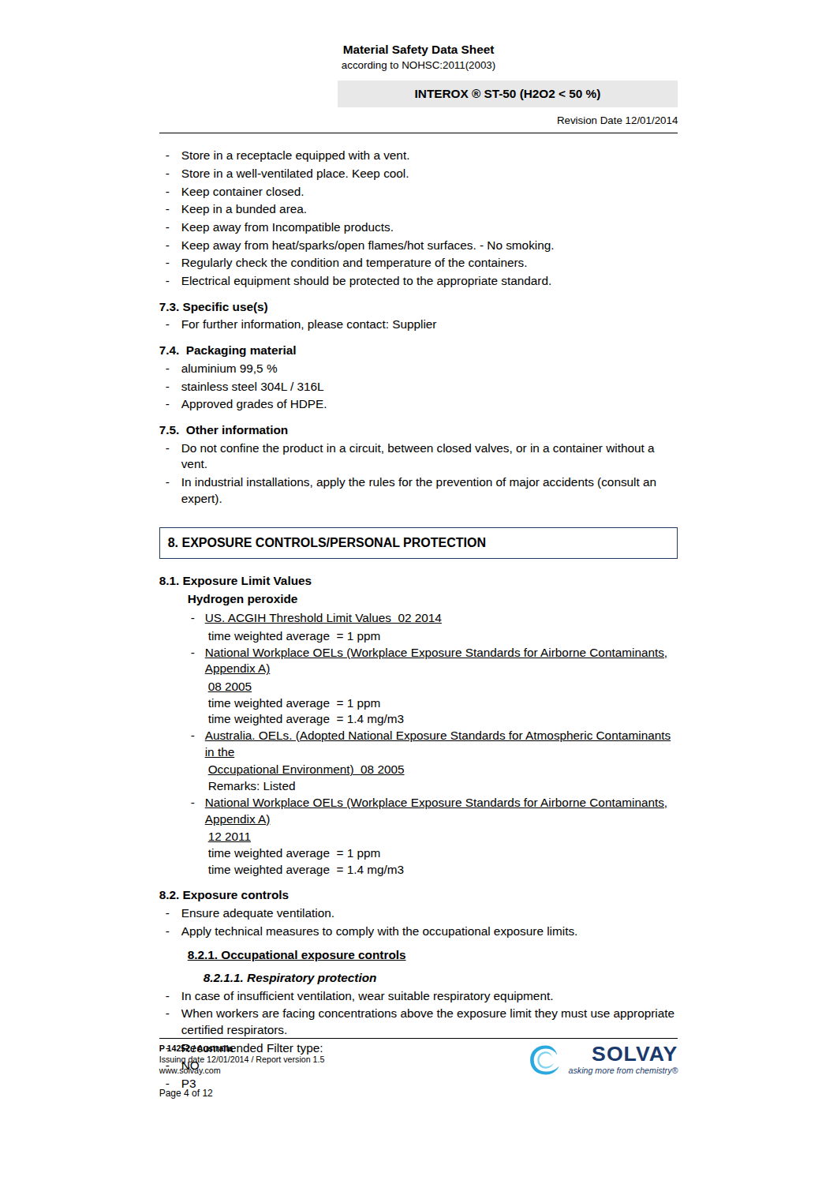Material Safety Data Sheet
according to NOHSC:2011(2003)
INTEROX ® ST-50 (H2O2 < 50 %)
Revision Date 12/01/2014
Store in a receptacle equipped with a vent.
Store in a well-ventilated place. Keep cool.
Keep container closed.
Keep in a bunded area.
Keep away from Incompatible products.
Keep away from heat/sparks/open flames/hot surfaces. - No smoking.
Regularly check the condition and temperature of the containers.
Electrical equipment should be protected to the appropriate standard.
7.3. Specific use(s)
For further information, please contact: Supplier
7.4. Packaging material
aluminium 99,5 %
stainless steel 304L / 316L
Approved grades of HDPE.
7.5. Other information
Do not confine the product in a circuit, between closed valves, or in a container without a vent.
In industrial installations, apply the rules for the prevention of major accidents (consult an expert).
8. EXPOSURE CONTROLS/PERSONAL PROTECTION
8.1. Exposure Limit Values
Hydrogen peroxide
US. ACGIH Threshold Limit Values 02 2014
time weighted average = 1 ppm
National Workplace OELs (Workplace Exposure Standards for Airborne Contaminants, Appendix A)
08 2005
time weighted average = 1 ppm
time weighted average = 1.4 mg/m3
Australia. OELs. (Adopted National Exposure Standards for Atmospheric Contaminants in the
Occupational Environment) 08 2005
Remarks: Listed
National Workplace OELs (Workplace Exposure Standards for Airborne Contaminants, Appendix A)
12 2011
time weighted average = 1 ppm
time weighted average = 1.4 mg/m3
8.2. Exposure controls
Ensure adequate ventilation.
Apply technical measures to comply with the occupational exposure limits.
8.2.1. Occupational exposure controls
8.2.1.1. Respiratory protection
In case of insufficient ventilation, wear suitable respiratory equipment.
When workers are facing concentrations above the exposure limit they must use appropriate certified respirators.
Recommended Filter type:
NO
P3
P 14252 / Australia
Issuing date 12/01/2014 / Report version 1.5
www.solvay.com
Page 4 of 12
SOLVAY
asking more from chemistry®